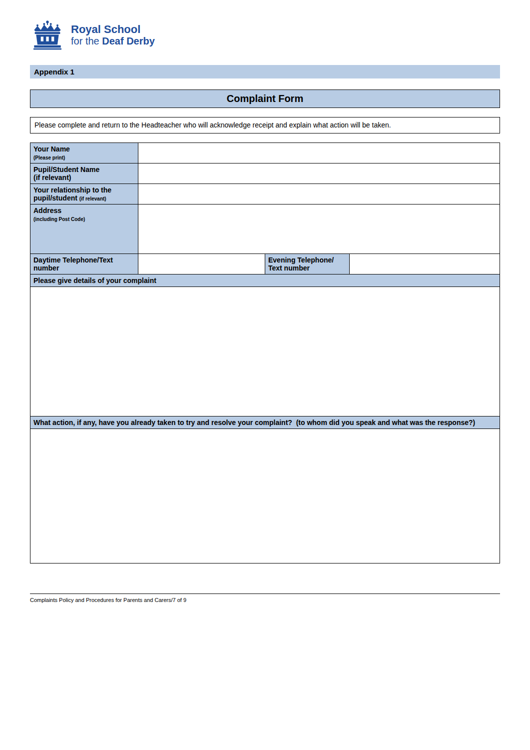Royal School
for the Deaf Derby
Appendix 1
Complaint Form
Please complete and return to the Headteacher who will acknowledge receipt and explain what action will be taken.
| Your Name (Please print) | |
| Pupil/Student Name (if relevant) | |
| Your relationship to the pupil/student (if relevant) | |
| Address (including Post Code) | |
| Daytime Telephone/Text number | | Evening Telephone/ Text number | |
| Please give details of your complaint |
| What action, if any, have you already taken to try and resolve your complaint? (to whom did you speak and what was the response?) |
Complaints Policy and Procedures for Parents and Carers/7 of 9